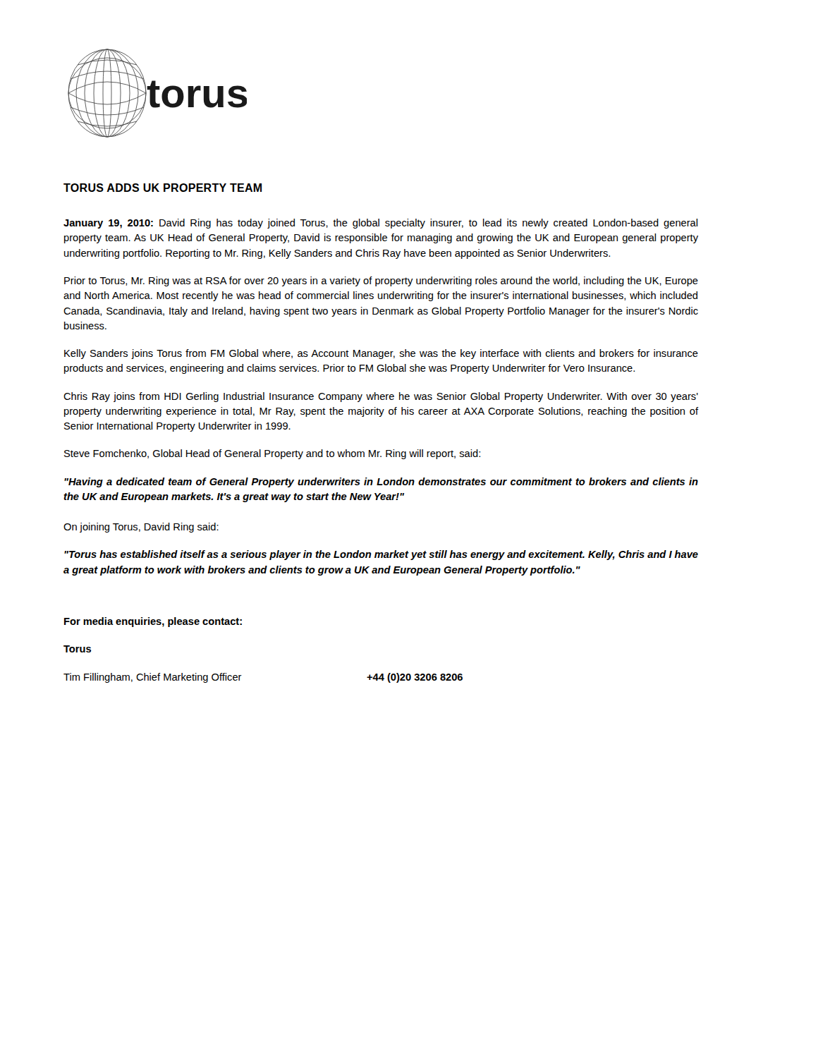torus
TORUS ADDS UK PROPERTY TEAM
January 19, 2010: David Ring has today joined Torus, the global specialty insurer, to lead its newly created London-based general property team. As UK Head of General Property, David is responsible for managing and growing the UK and European general property underwriting portfolio. Reporting to Mr. Ring, Kelly Sanders and Chris Ray have been appointed as Senior Underwriters.
Prior to Torus, Mr. Ring was at RSA for over 20 years in a variety of property underwriting roles around the world, including the UK, Europe and North America. Most recently he was head of commercial lines underwriting for the insurer's international businesses, which included Canada, Scandinavia, Italy and Ireland, having spent two years in Denmark as Global Property Portfolio Manager for the insurer's Nordic business.
Kelly Sanders joins Torus from FM Global where, as Account Manager, she was the key interface with clients and brokers for insurance products and services, engineering and claims services. Prior to FM Global she was Property Underwriter for Vero Insurance.
Chris Ray joins from HDI Gerling Industrial Insurance Company where he was Senior Global Property Underwriter. With over 30 years' property underwriting experience in total, Mr Ray, spent the majority of his career at AXA Corporate Solutions, reaching the position of Senior International Property Underwriter in 1999.
Steve Fomchenko, Global Head of General Property and to whom Mr. Ring will report, said:
"Having a dedicated team of General Property underwriters in London demonstrates our commitment to brokers and clients in the UK and European markets. It's a great way to start the New Year!"
On joining Torus, David Ring said:
"Torus has established itself as a serious player in the London market yet still has energy and excitement. Kelly, Chris and I have a great platform to work with brokers and clients to grow a UK and European General Property portfolio."
For media enquiries, please contact:
Torus
Tim Fillingham, Chief Marketing Officer +44 (0)20 3206 8206